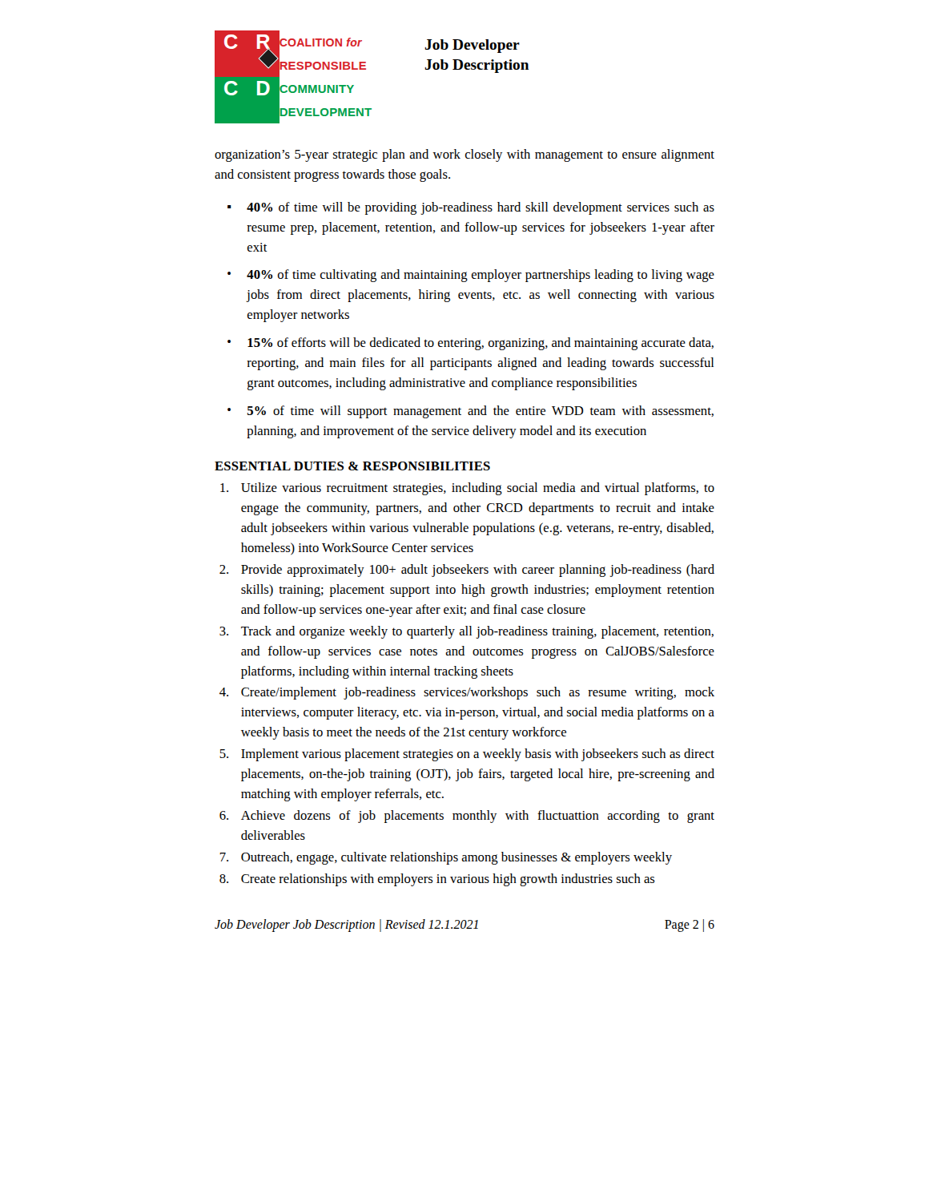| C | R | COALITION for |
| | | RESPONSIBLE |
| C | D | COMMUNITY |
| | | DEVELOPMENT |
Job Developer
Job Description
organization’s 5-year strategic plan and work closely with management to ensure alignment and consistent progress towards those goals.
40% of time will be providing job-readiness hard skill development services such as resume prep, placement, retention, and follow-up services for jobseekers 1-year after exit
40% of time cultivating and maintaining employer partnerships leading to living wage jobs from direct placements, hiring events, etc. as well connecting with various employer networks
15% of efforts will be dedicated to entering, organizing, and maintaining accurate data, reporting, and main files for all participants aligned and leading towards successful grant outcomes, including administrative and compliance responsibilities
5% of time will support management and the entire WDD team with assessment, planning, and improvement of the service delivery model and its execution
ESSENTIAL DUTIES & RESPONSIBILITIES
Utilize various recruitment strategies, including social media and virtual platforms, to engage the community, partners, and other CRCD departments to recruit and intake adult jobseekers within various vulnerable populations (e.g. veterans, re-entry, disabled, homeless) into WorkSource Center services
Provide approximately 100+ adult jobseekers with career planning job-readiness (hard skills) training; placement support into high growth industries; employment retention and follow-up services one-year after exit; and final case closure
Track and organize weekly to quarterly all job-readiness training, placement, retention, and follow-up services case notes and outcomes progress on CalJOBS/Salesforce platforms, including within internal tracking sheets
Create/implement job-readiness services/workshops such as resume writing, mock interviews, computer literacy, etc. via in-person, virtual, and social media platforms on a weekly basis to meet the needs of the 21st century workforce
Implement various placement strategies on a weekly basis with jobseekers such as direct placements, on-the-job training (OJT), job fairs, targeted local hire, pre-screening and matching with employer referrals, etc.
Achieve dozens of job placements monthly with fluctuattion according to grant deliverables
Outreach, engage, cultivate relationships among businesses & employers weekly
Create relationships with employers in various high growth industries such as
Job Developer Job Description | Revised 12.1.2021
Page 2 | 6